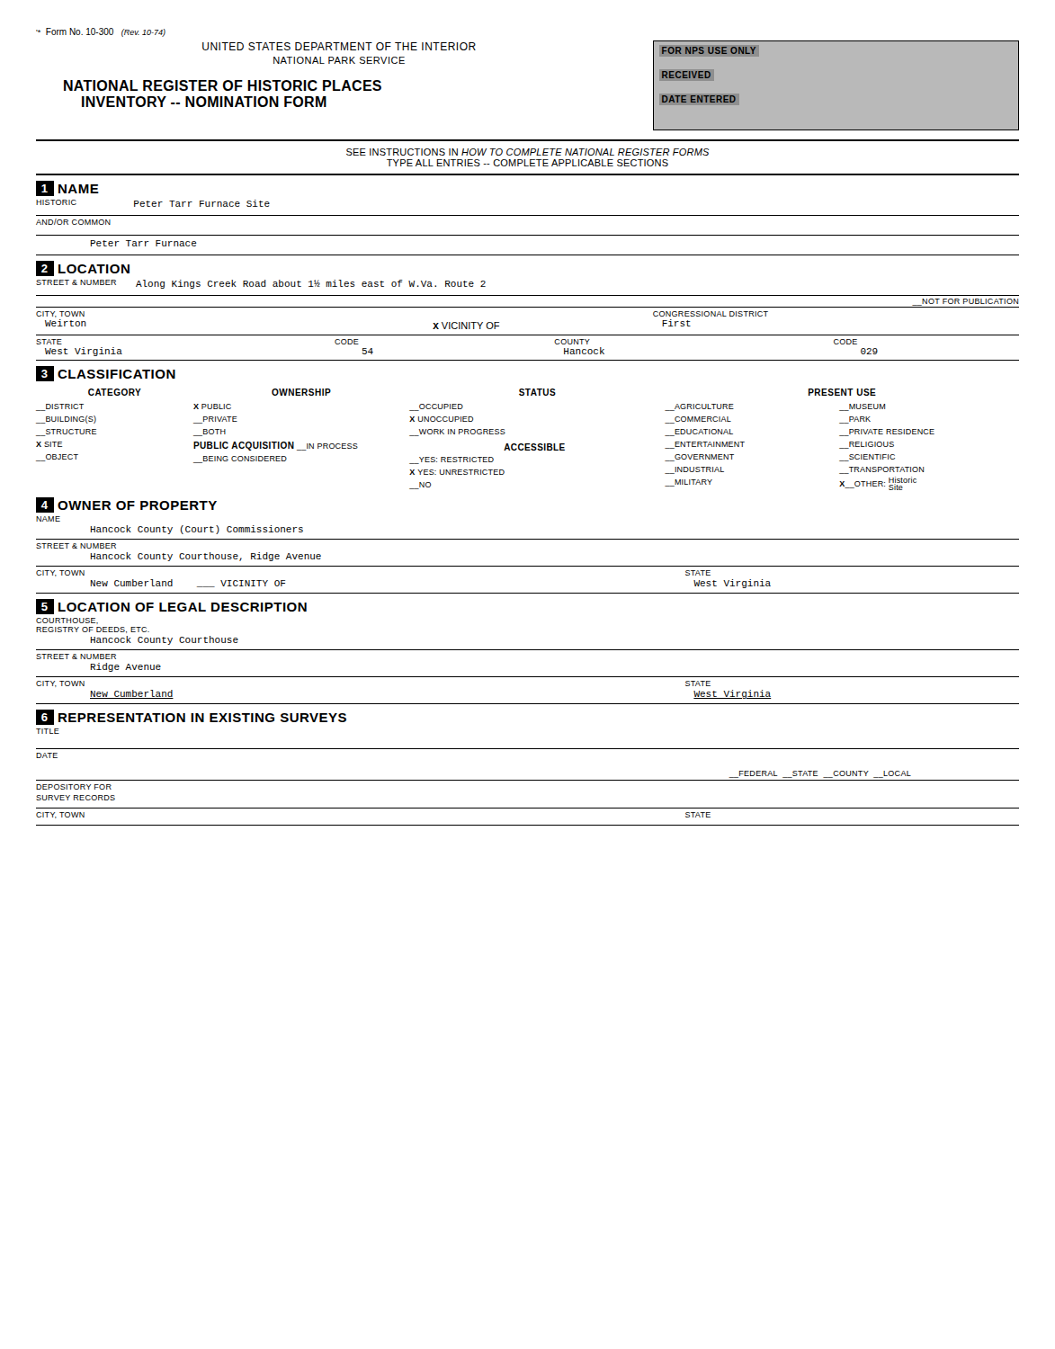'* Form No. 10-300 (Rev. 10-74)
UNITED STATES DEPARTMENT OF THE INTERIOR
NATIONAL PARK SERVICE
NATIONAL REGISTER OF HISTORIC PLACES
INVENTORY -- NOMINATION FORM
FOR NPS USE ONLY
RECEIVED
DATE ENTERED
SEE INSTRUCTIONS IN HOW TO COMPLETE NATIONAL REGISTER FORMS
TYPE ALL ENTRIES -- COMPLETE APPLICABLE SECTIONS
1 NAME
HISTORIC Peter Tarr Furnace Site
AND/OR COMMON
Peter Tarr Furnace
2 LOCATION
STREET & NUMBER Along Kings Creek Road about 1½ miles east of W.Va. Route 2
__NOT FOR PUBLICATION
CITY, TOWN Weirton
X VICINITY OF
CONGRESSIONAL DISTRICT First
STATE West Virginia
CODE 54
COUNTY Hancock
CODE 029
3 CLASSIFICATION
| CATEGORY | OWNERSHIP | STATUS | PRESENT USE |
| --- | --- | --- | --- |
| __DISTRICT __BUILDING(S) __STRUCTURE X SITE __OBJECT | X PUBLIC __PRIVATE __BOTH PUBLIC ACQUISITION __IN PROCESS __BEING CONSIDERED | __OCCUPIED X UNOCCUPIED __WORK IN PROGRESS ACCESSIBLE __YES: RESTRICTED X YES: UNRESTRICTED __NO | __AGRICULTURE __COMMERCIAL __EDUCATIONAL __ENTERTAINMENT __GOVERNMENT __INDUSTRIAL __MILITARY __MUSEUM __PARK __PRIVATE RESIDENCE __RELIGIOUS __SCIENTIFIC __TRANSPORTATION X __OTHER: Historic Site |
4 OWNER OF PROPERTY
NAME Hancock County (Court) Commissioners
STREET & NUMBER Hancock County Courthouse, Ridge Avenue
CITY, TOWN New Cumberland ___ VICINITY OF
STATE West Virginia
5 LOCATION OF LEGAL DESCRIPTION
COURTHOUSE,
REGISTRY OF DEEDS, ETC. Hancock County Courthouse
STREET & NUMBER Ridge Avenue
CITY, TOWN New Cumberland
STATE West Virginia
6 REPRESENTATION IN EXISTING SURVEYS
TITLE
DATE
__FEDERAL __STATE __COUNTY __LOCAL
DEPOSITORY FOR
SURVEY RECORDS
CITY, TOWN
STATE